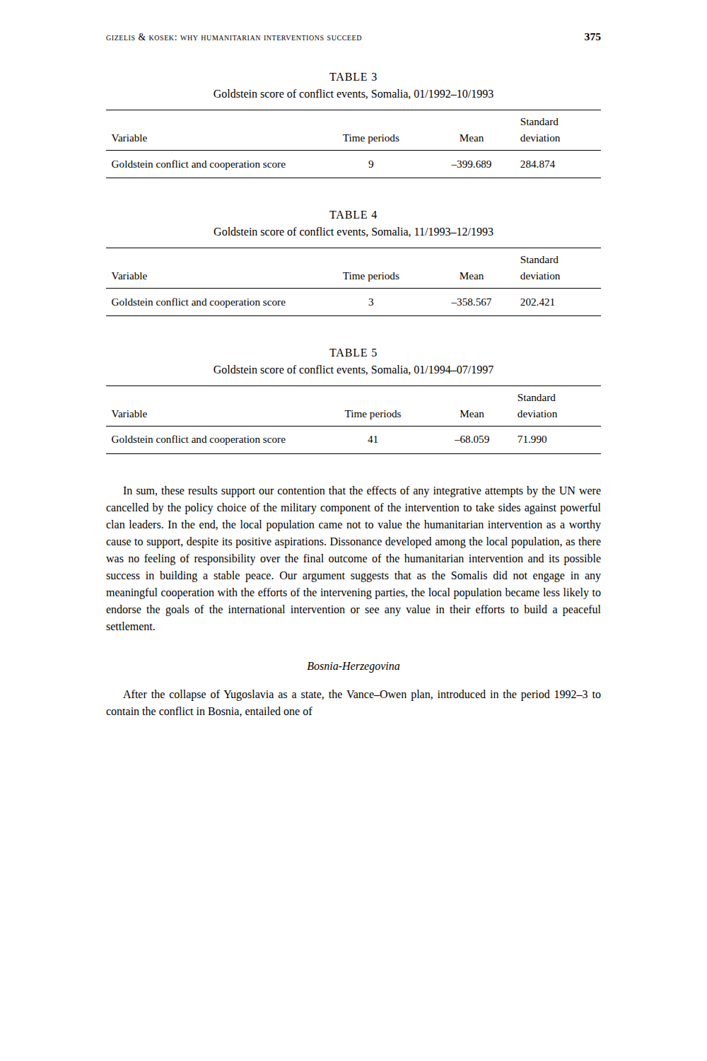gizelis & kosek: why humanitarian interventions succeed 375
TABLE 3 Goldstein score of conflict events, Somalia, 01/1992–10/1993
| Variable | Time periods | Mean | Standard deviation |
| --- | --- | --- | --- |
| Goldstein conflict and cooperation score | 9 | –399.689 | 284.874 |
TABLE 4 Goldstein score of conflict events, Somalia, 11/1993–12/1993
| Variable | Time periods | Mean | Standard deviation |
| --- | --- | --- | --- |
| Goldstein conflict and cooperation score | 3 | –358.567 | 202.421 |
TABLE 5 Goldstein score of conflict events, Somalia, 01/1994–07/1997
| Variable | Time periods | Mean | Standard deviation |
| --- | --- | --- | --- |
| Goldstein conflict and cooperation score | 41 | –68.059 | 71.990 |
In sum, these results support our contention that the effects of any integrative attempts by the UN were cancelled by the policy choice of the military component of the intervention to take sides against powerful clan leaders. In the end, the local population came not to value the humanitarian intervention as a worthy cause to support, despite its positive aspirations. Dissonance developed among the local population, as there was no feeling of responsibility over the final outcome of the humanitarian intervention and its possible success in building a stable peace. Our argument suggests that as the Somalis did not engage in any meaningful cooperation with the efforts of the intervening parties, the local population became less likely to endorse the goals of the international intervention or see any value in their efforts to build a peaceful settlement.
Bosnia-Herzegovina
After the collapse of Yugoslavia as a state, the Vance–Owen plan, introduced in the period 1992–3 to contain the conflict in Bosnia, entailed one of